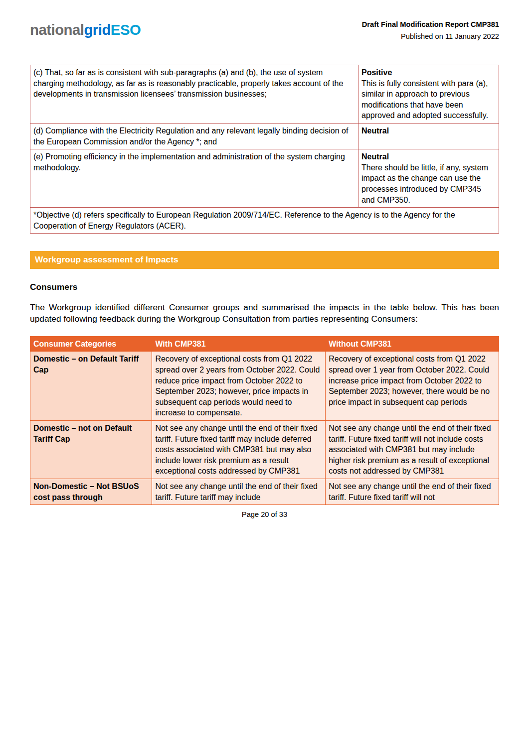national grid ESO
Draft Final Modification Report CMP381
Published on 11 January 2022
| (c) That, so far as is consistent with sub-paragraphs (a) and (b), the use of system charging methodology, as far as is reasonably practicable, properly takes account of the developments in transmission licensees’ transmission businesses; | Positive This is fully consistent with para (a), similar in approach to previous modifications that have been approved and adopted successfully. |
| (d) Compliance with the Electricity Regulation and any relevant legally binding decision of the European Commission and/or the Agency *; and | Neutral |
| (e) Promoting efficiency in the implementation and administration of the system charging methodology. | Neutral There should be little, if any, system impact as the change can use the processes introduced by CMP345 and CMP350. |
| *Objective (d) refers specifically to European Regulation 2009/714/EC. Reference to the Agency is to the Agency for the Cooperation of Energy Regulators (ACER). |
Workgroup assessment of Impacts
Consumers
The Workgroup identified different Consumer groups and summarised the impacts in the table below. This has been updated following feedback during the Workgroup Consultation from parties representing Consumers:
| Consumer Categories | With CMP381 | Without CMP381 |
| --- | --- | --- |
| Domestic – on Default Tariff Cap | Recovery of exceptional costs from Q1 2022 spread over 2 years from October 2022. Could reduce price impact from October 2022 to September 2023; however, price impacts in subsequent cap periods would need to increase to compensate. | Recovery of exceptional costs from Q1 2022 spread over 1 year from October 2022. Could increase price impact from October 2022 to September 2023; however, there would be no price impact in subsequent cap periods |
| Domestic – not on Default Tariff Cap | Not see any change until the end of their fixed tariff. Future fixed tariff may include deferred costs associated with CMP381 but may also include lower risk premium as a result exceptional costs addressed by CMP381 | Not see any change until the end of their fixed tariff. Future fixed tariff will not include costs associated with CMP381 but may include higher risk premium as a result of exceptional costs not addressed by CMP381 |
| Non-Domestic – Not BSUoS cost pass through | Not see any change until the end of their fixed tariff. Future tariff may include | Not see any change until the end of their fixed tariff. Future fixed tariff will not |
Page 20 of 33